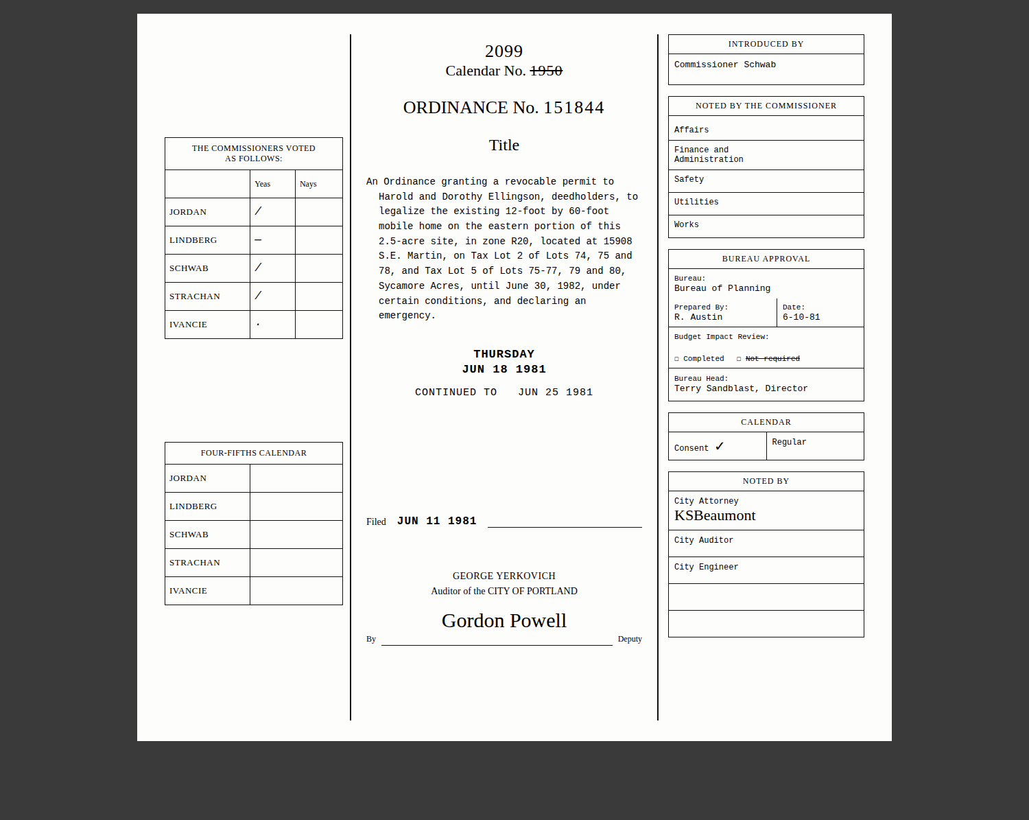THE COMMISSIONERS VOTED AS FOLLOWS:
| | Yeas | Nays |
| JORDAN | / | |
| LINDBERG | — | |
| SCHWAB | / | |
| STRACHAN | / | |
| IVANCIE | · | |
FOUR-FIFTHS CALENDAR
| JORDAN | |
| LINDBERG | |
| SCHWAB | |
| STRACHAN | |
| IVANCIE | |
2099 Calendar No. 1950
ORDINANCE No. 151844
Title
An Ordinance granting a revocable permit to Harold and Dorothy Ellingson, deedholders, to legalize the existing 12-foot by 60-foot mobile home on the eastern portion of this 2.5-acre site, in zone R20, located at 15908 S.E. Martin, on Tax Lot 2 of Lots 74, 75 and 78, and Tax Lot 5 of Lots 75-77, 79 and 80, Sycamore Acres, until June 30, 1982, under certain conditions, and declaring an emergency.
THURSDAY
JUN 18 1981
CONTINUED TO JUN 25 1981
Filed JUN 11 1981
GEORGE YERKOVICH
Auditor of the CITY OF PORTLAND
Gordon Powell
By Deputy
INTRODUCED BY
Commissioner Schwab
NOTED BY THE COMMISSIONER
Affairs
Finance and
Administration
Safety
Utilities
Works
BUREAU APPROVAL
Bureau:
Bureau of Planning
Prepared By:
R. Austin
Date:
6-10-81
Budget Impact Review:
☐ Completed ☐ Not required
Bureau Head:
Terry Sandblast, Director
CALENDAR
Consent ✓
Regular
NOTED BY
City Attorney
KSBeaumont
City Auditor
City Engineer